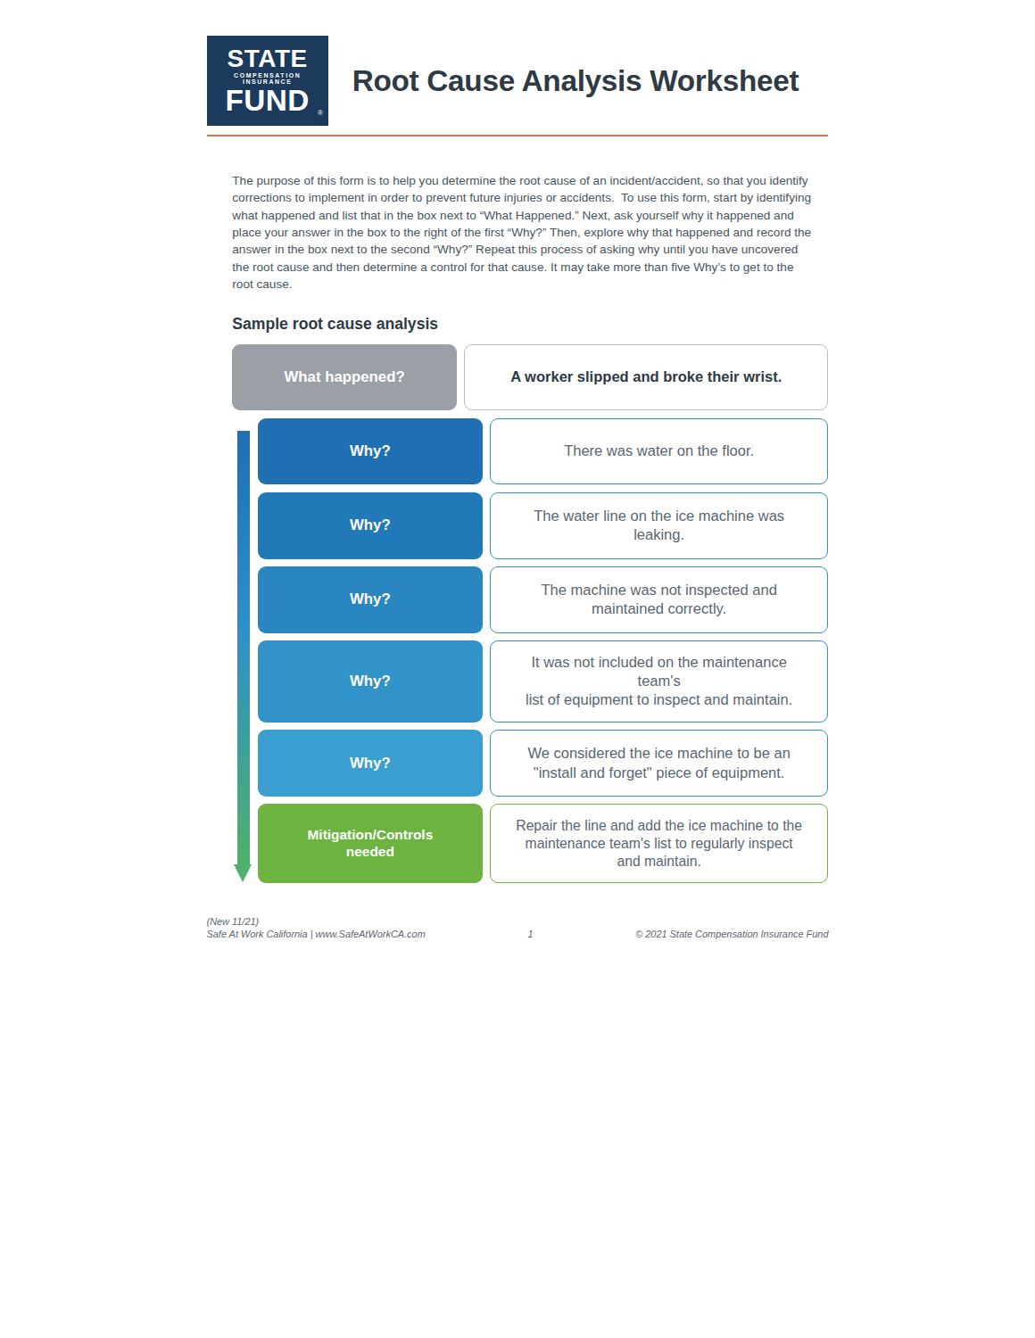STATE
COMPENSATION
INSURANCE
FUND
®
Root Cause Analysis Worksheet
The purpose of this form is to help you determine the root cause of an incident/accident, so that you identify corrections to implement in order to prevent future injuries or accidents. To use this form, start by identifying what happened and list that in the box next to “What Happened.” Next, ask yourself why it happened and place your answer in the box to the right of the first “Why?” Then, explore why that happened and record the answer in the box next to the second “Why?” Repeat this process of asking why until you have uncovered the root cause and then determine a control for that cause. It may take more than five Why’s to get to the root cause.
Sample root cause analysis
What happened?
A worker slipped and broke their wrist.
Why?
There was water on the floor.
Why?
The water line on the ice machine was leaking.
Why?
The machine was not inspected and
maintained correctly.
Why?
It was not included on the maintenance team's
list of equipment to inspect and maintain.
Why?
We considered the ice machine to be an
"install and forget" piece of equipment.
Mitigation/Controls
needed
Repair the line and add the ice machine to the
maintenance team's list to regularly inspect
and maintain.
(New 11/21)
Safe At Work California | www.SafeAtWorkCA.com 1 © 2021 State Compensation Insurance Fund